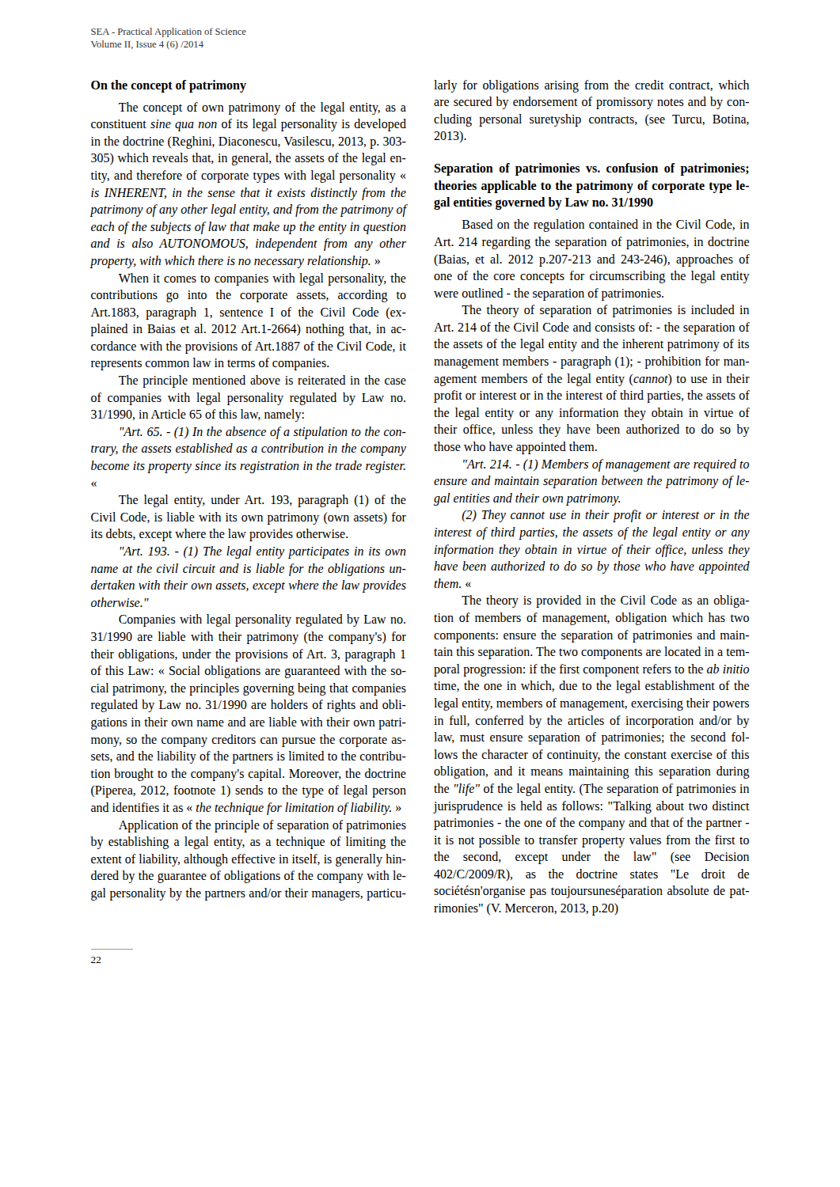SEA - Practical Application of Science
Volume II, Issue 4 (6) /2014
On the concept of patrimony
The concept of own patrimony of the legal entity, as a constituent sine qua non of its legal personality is developed in the doctrine (Reghini, Diaconescu, Vasilescu, 2013, p. 303-305) which reveals that, in general, the assets of the legal entity, and therefore of corporate types with legal personality « is INHERENT, in the sense that it exists distinctly from the patrimony of any other legal entity, and from the patrimony of each of the subjects of law that make up the entity in question and is also AUTONOMOUS, independent from any other property, with which there is no necessary relationship. »
When it comes to companies with legal personality, the contributions go into the corporate assets, according to Art.1883, paragraph 1, sentence I of the Civil Code (explained in Baias et al. 2012 Art.1-2664) nothing that, in accordance with the provisions of Art.1887 of the Civil Code, it represents common law in terms of companies.
The principle mentioned above is reiterated in the case of companies with legal personality regulated by Law no. 31/1990, in Article 65 of this law, namely:
"Art. 65. - (1) In the absence of a stipulation to the contrary, the assets established as a contribution in the company become its property since its registration in the trade register. «
The legal entity, under Art. 193, paragraph (1) of the Civil Code, is liable with its own patrimony (own assets) for its debts, except where the law provides otherwise.
"Art. 193. - (1) The legal entity participates in its own name at the civil circuit and is liable for the obligations undertaken with their own assets, except where the law provides otherwise."
Companies with legal personality regulated by Law no. 31/1990 are liable with their patrimony (the company's) for their obligations, under the provisions of Art. 3, paragraph 1 of this Law: « Social obligations are guaranteed with the social patrimony, the principles governing being that companies regulated by Law no. 31/1990 are holders of rights and obligations in their own name and are liable with their own patrimony, so the company creditors can pursue the corporate assets, and the liability of the partners is limited to the contribution brought to the company's capital. Moreover, the doctrine (Piperea, 2012, footnote 1) sends to the type of legal person and identifies it as « the technique for limitation of liability. »
Application of the principle of separation of patrimonies by establishing a legal entity, as a technique of limiting the extent of liability, although effective in itself, is generally hindered by the guarantee of obligations of the company with legal personality by the partners and/or their managers, particularly for obligations arising from the credit contract, which are secured by endorsement of promissory notes and by concluding personal suretyship contracts, (see Turcu, Botina, 2013).
Separation of patrimonies vs. confusion of patrimonies; theories applicable to the patrimony of corporate type legal entities governed by Law no. 31/1990
Based on the regulation contained in the Civil Code, in Art. 214 regarding the separation of patrimonies, in doctrine (Baias, et al. 2012 p.207-213 and 243-246), approaches of one of the core concepts for circumscribing the legal entity were outlined - the separation of patrimonies.
The theory of separation of patrimonies is included in Art. 214 of the Civil Code and consists of: - the separation of the assets of the legal entity and the inherent patrimony of its management members - paragraph (1); - prohibition for management members of the legal entity (cannot) to use in their profit or interest or in the interest of third parties, the assets of the legal entity or any information they obtain in virtue of their office, unless they have been authorized to do so by those who have appointed them.
"Art. 214. - (1) Members of management are required to ensure and maintain separation between the patrimony of legal entities and their own patrimony.
(2) They cannot use in their profit or interest or in the interest of third parties, the assets of the legal entity or any information they obtain in virtue of their office, unless they have been authorized to do so by those who have appointed them. «
The theory is provided in the Civil Code as an obligation of members of management, obligation which has two components: ensure the separation of patrimonies and maintain this separation. The two components are located in a temporal progression: if the first component refers to the ab initio time, the one in which, due to the legal establishment of the legal entity, members of management, exercising their powers in full, conferred by the articles of incorporation and/or by law, must ensure separation of patrimonies; the second follows the character of continuity, the constant exercise of this obligation, and it means maintaining this separation during the "life" of the legal entity. (The separation of patrimonies in jurisprudence is held as follows: "Talking about two distinct patrimonies - the one of the company and that of the partner - it is not possible to transfer property values from the first to the second, except under the law" (see Decision 402/C/2009/R), as the doctrine states "Le droit de sociétésn'organise pas toujoursuneséparation absolute de patrimonies" (V. Merceron, 2013, p.20)
22